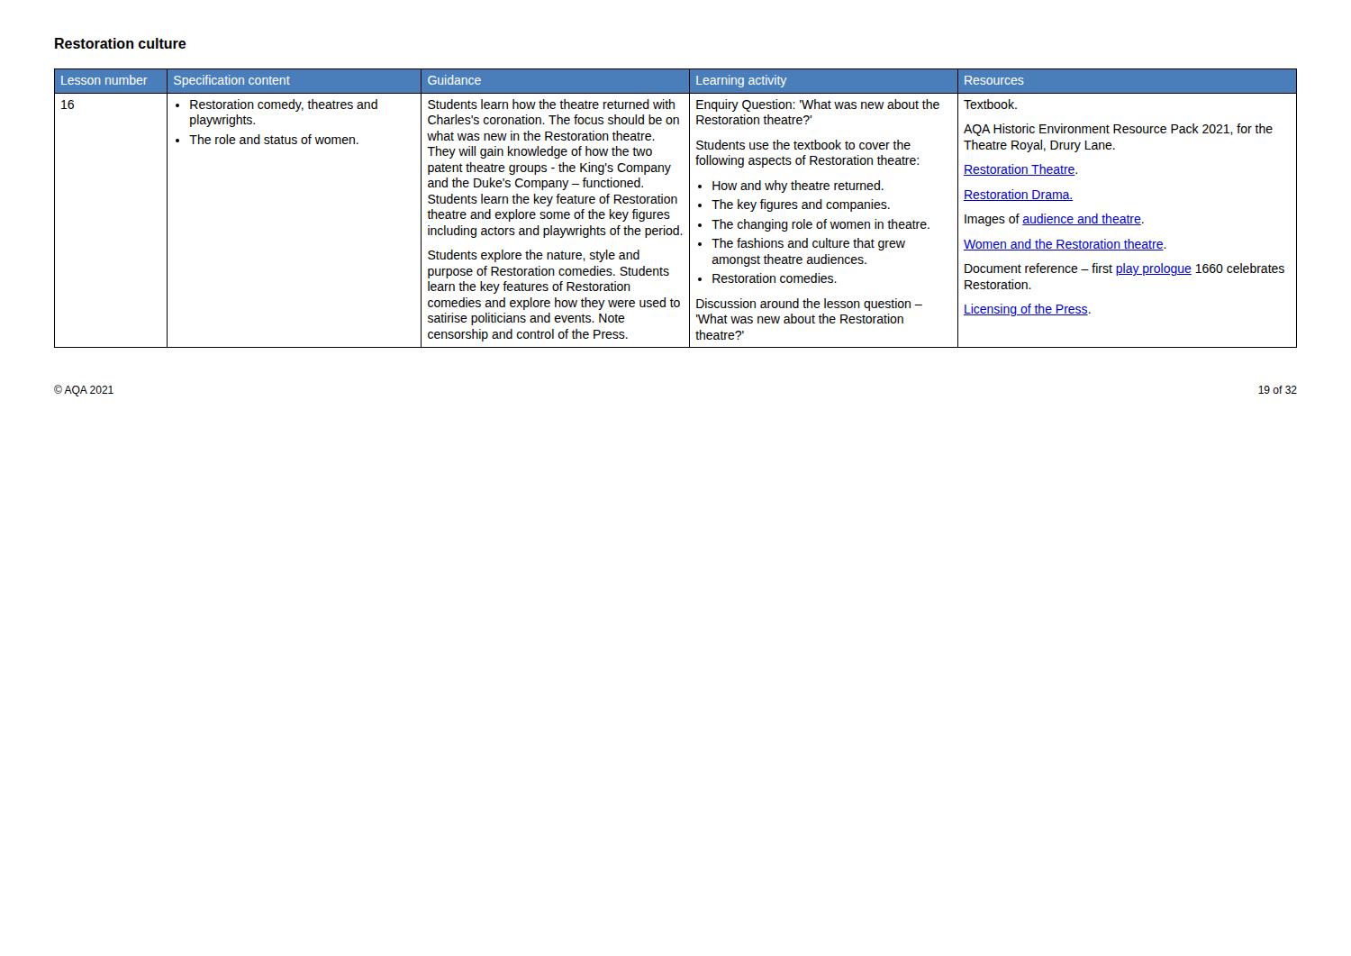Restoration culture
| Lesson number | Specification content | Guidance | Learning activity | Resources |
| --- | --- | --- | --- | --- |
| 16 | Restoration comedy, theatres and playwrights. The role and status of women. | Students learn how the theatre returned with Charles's coronation. The focus should be on what was new in the Restoration theatre. They will gain knowledge of how the two patent theatre groups - the King's Company and the Duke's Company – functioned. Students learn the key feature of Restoration theatre and explore some of the key figures including actors and playwrights of the period. Students explore the nature, style and purpose of Restoration comedies. Students learn the key features of Restoration comedies and explore how they were used to satirise politicians and events. Note censorship and control of the Press. | Enquiry Question: 'What was new about the Restoration theatre?' Students use the textbook to cover the following aspects of Restoration theatre: How and why theatre returned. The key figures and companies. The changing role of women in theatre. The fashions and culture that grew amongst theatre audiences. Restoration comedies. Discussion around the lesson question – 'What was new about the Restoration theatre?' | Textbook. AQA Historic Environment Resource Pack 2021, for the Theatre Royal, Drury Lane. Restoration Theatre . Restoration Drama. Images of audience and theatre . Women and the Restoration theatre . Document reference – first play prologue 1660 celebrates Restoration. Licensing of the Press . |
© AQA 2021 19 of 32